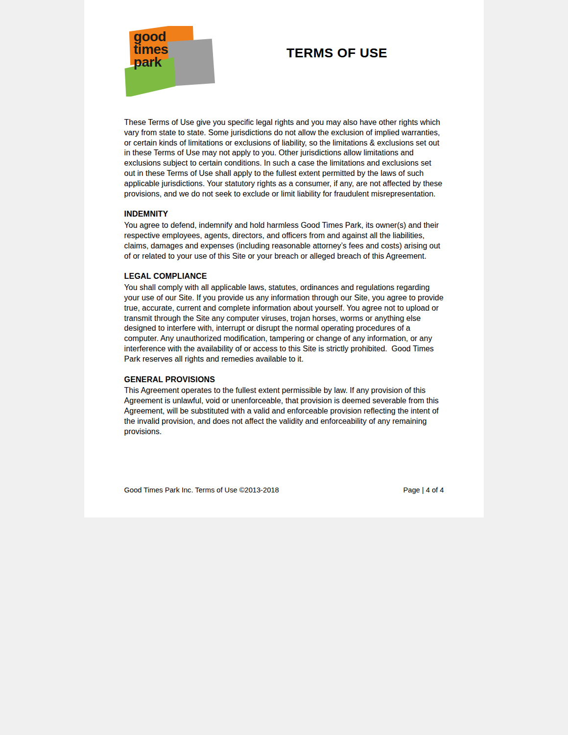good times park
TERMS OF USE
These Terms of Use give you specific legal rights and you may also have other rights which vary from state to state. Some jurisdictions do not allow the exclusion of implied warranties, or certain kinds of limitations or exclusions of liability, so the limitations & exclusions set out in these Terms of Use may not apply to you. Other jurisdictions allow limitations and exclusions subject to certain conditions. In such a case the limitations and exclusions set out in these Terms of Use shall apply to the fullest extent permitted by the laws of such applicable jurisdictions. Your statutory rights as a consumer, if any, are not affected by these provisions, and we do not seek to exclude or limit liability for fraudulent misrepresentation.
INDEMNITY
You agree to defend, indemnify and hold harmless Good Times Park, its owner(s) and their respective employees, agents, directors, and officers from and against all the liabilities, claims, damages and expenses (including reasonable attorney’s fees and costs) arising out of or related to your use of this Site or your breach or alleged breach of this Agreement.
LEGAL COMPLIANCE
You shall comply with all applicable laws, statutes, ordinances and regulations regarding your use of our Site. If you provide us any information through our Site, you agree to provide true, accurate, current and complete information about yourself. You agree not to upload or transmit through the Site any computer viruses, trojan horses, worms or anything else designed to interfere with, interrupt or disrupt the normal operating procedures of a computer. Any unauthorized modification, tampering or change of any information, or any interference with the availability of or access to this Site is strictly prohibited. Good Times Park reserves all rights and remedies available to it.
GENERAL PROVISIONS
This Agreement operates to the fullest extent permissible by law. If any provision of this Agreement is unlawful, void or unenforceable, that provision is deemed severable from this Agreement, will be substituted with a valid and enforceable provision reflecting the intent of the invalid provision, and does not affect the validity and enforceability of any remaining provisions.
Good Times Park Inc. Terms of Use ©2013-2018
Page | 4 of 4